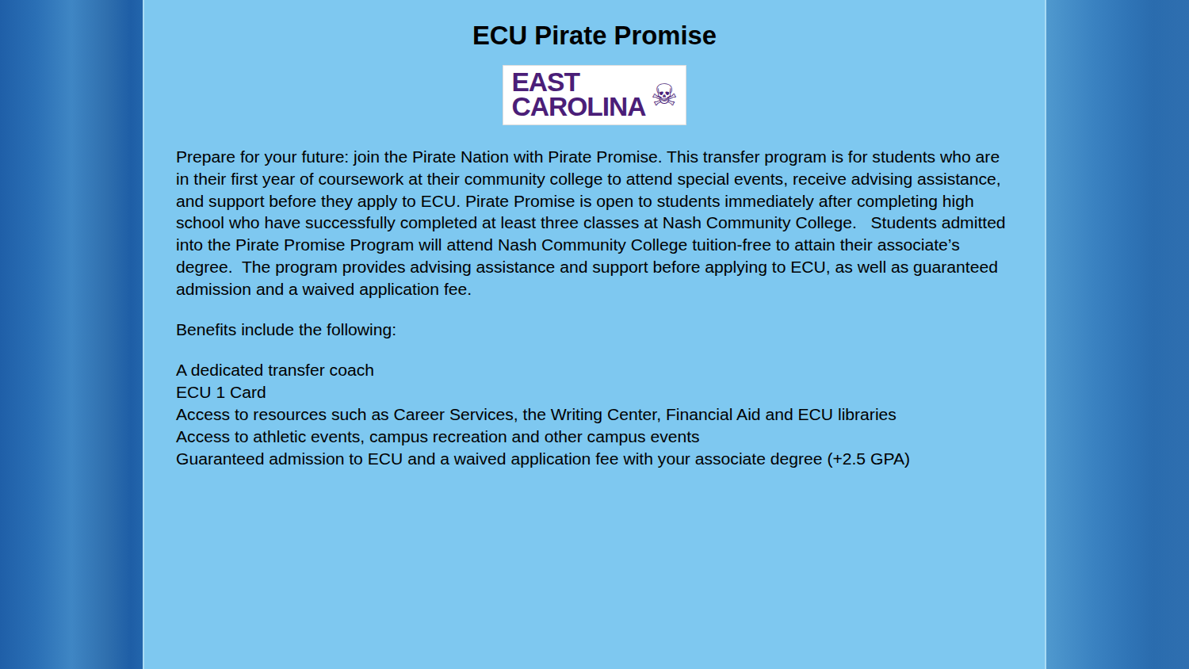ECU Pirate Promise
EAST CAROLINA ☠
Prepare for your future: join the Pirate Nation with Pirate Promise. This transfer program is for students who are in their first year of coursework at their community college to attend special events, receive advising assistance, and support before they apply to ECU. Pirate Promise is open to students immediately after completing high school who have successfully completed at least three classes at Nash Community College. Students admitted into the Pirate Promise Program will attend Nash Community College tuition-free to attain their associate’s degree. The program provides advising assistance and support before applying to ECU, as well as guaranteed admission and a waived application fee.
Benefits include the following:
A dedicated transfer coach
ECU 1 Card
Access to resources such as Career Services, the Writing Center, Financial Aid and ECU libraries
Access to athletic events, campus recreation and other campus events
Guaranteed admission to ECU and a waived application fee with your associate degree (+2.5 GPA)